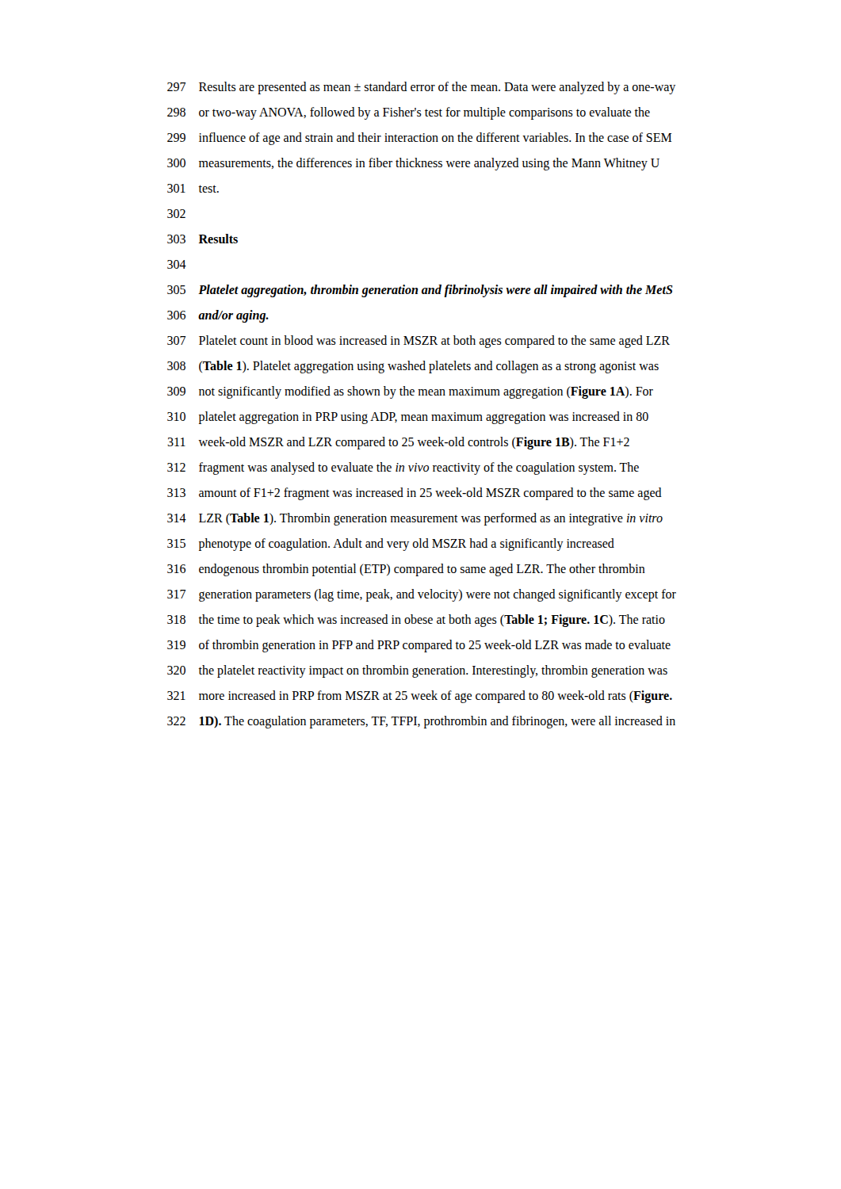Results are presented as mean ± standard error of the mean. Data were analyzed by a one-way
or two-way ANOVA, followed by a Fisher's test for multiple comparisons to evaluate the
influence of age and strain and their interaction on the different variables. In the case of SEM
measurements, the differences in fiber thickness were analyzed using the Mann Whitney U
test.
Results
Platelet aggregation, thrombin generation and fibrinolysis were all impaired with the MetS
and/or aging.
Platelet count in blood was increased in MSZR at both ages compared to the same aged LZR
(Table 1). Platelet aggregation using washed platelets and collagen as a strong agonist was
not significantly modified as shown by the mean maximum aggregation (Figure 1A). For
platelet aggregation in PRP using ADP, mean maximum aggregation was increased in 80
week-old MSZR and LZR compared to 25 week-old controls (Figure 1B). The F1+2
fragment was analysed to evaluate the in vivo reactivity of the coagulation system. The
amount of F1+2 fragment was increased in 25 week-old MSZR compared to the same aged
LZR (Table 1). Thrombin generation measurement was performed as an integrative in vitro
phenotype of coagulation. Adult and very old MSZR had a significantly increased
endogenous thrombin potential (ETP) compared to same aged LZR. The other thrombin
generation parameters (lag time, peak, and velocity) were not changed significantly except for
the time to peak which was increased in obese at both ages (Table 1; Figure. 1C). The ratio
of thrombin generation in PFP and PRP compared to 25 week-old LZR was made to evaluate
the platelet reactivity impact on thrombin generation. Interestingly, thrombin generation was
more increased in PRP from MSZR at 25 week of age compared to 80 week-old rats (Figure.
1D). The coagulation parameters, TF, TFPI, prothrombin and fibrinogen, were all increased in